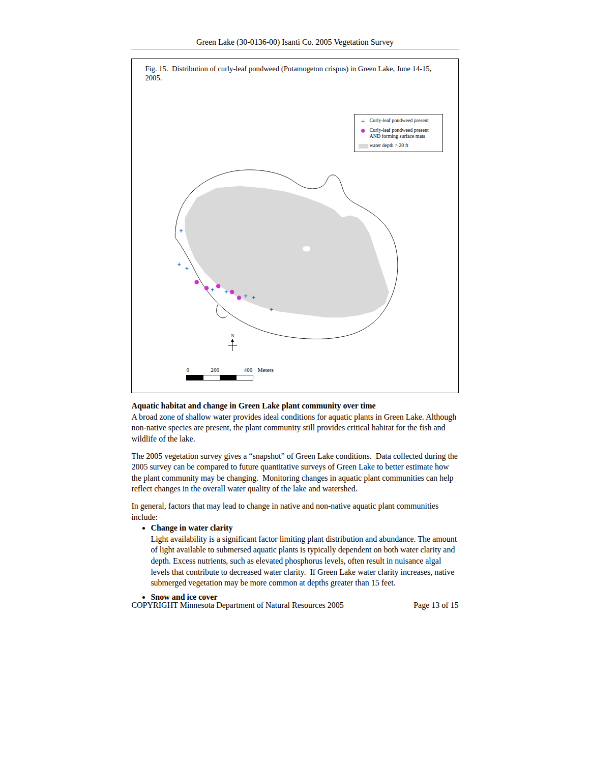Green Lake (30-0136-00) Isanti Co. 2005 Vegetation Survey
Fig. 15. Distribution of curly-leaf pondweed (Potamogeton crispus) in Green Lake, June 14-15, 2005.
+ + + + + + + +
+
Curly-leaf pondweed present
●
Curly-leaf pondweed present AND forming surface mats
water depth > 20 ft
N
0200400
Meters
Aquatic habitat and change in Green Lake plant community over time
A broad zone of shallow water provides ideal conditions for aquatic plants in Green Lake. Although non-native species are present, the plant community still provides critical habitat for the fish and wildlife of the lake.
The 2005 vegetation survey gives a “snapshot” of Green Lake conditions. Data collected during the 2005 survey can be compared to future quantitative surveys of Green Lake to better estimate how the plant community may be changing. Monitoring changes in aquatic plant communities can help reflect changes in the overall water quality of the lake and watershed.
In general, factors that may lead to change in native and non-native aquatic plant communities include:
Change in water clarity
Light availability is a significant factor limiting plant distribution and abundance. The amount of light available to submersed aquatic plants is typically dependent on both water clarity and depth. Excess nutrients, such as elevated phosphorus levels, often result in nuisance algal levels that contribute to decreased water clarity. If Green Lake water clarity increases, native submerged vegetation may be more common at depths greater than 15 feet.
Snow and ice cover
COPYRIGHT Minnesota Department of Natural Resources 2005
Page 13 of 15